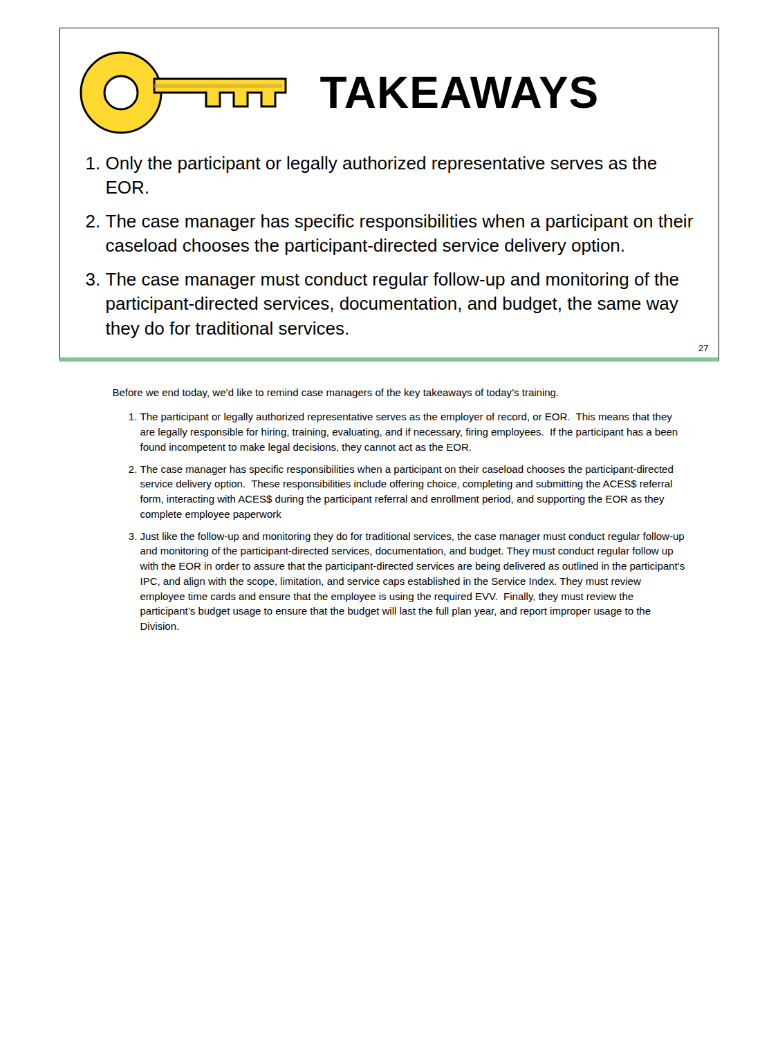TAKEAWAYS
Only the participant or legally authorized representative serves as the EOR.
The case manager has specific responsibilities when a participant on their caseload chooses the participant-directed service delivery option.
The case manager must conduct regular follow-up and monitoring of the participant-directed services, documentation, and budget, the same way they do for traditional services.
27
Before we end today, we’d like to remind case managers of the key takeaways of today’s training.
The participant or legally authorized representative serves as the employer of record, or EOR. This means that they are legally responsible for hiring, training, evaluating, and if necessary, firing employees. If the participant has a been found incompetent to make legal decisions, they cannot act as the EOR.
The case manager has specific responsibilities when a participant on their caseload chooses the participant-directed service delivery option. These responsibilities include offering choice, completing and submitting the ACES$ referral form, interacting with ACES$ during the participant referral and enrollment period, and supporting the EOR as they complete employee paperwork
Just like the follow-up and monitoring they do for traditional services, the case manager must conduct regular follow-up and monitoring of the participant-directed services, documentation, and budget. They must conduct regular follow up with the EOR in order to assure that the participant-directed services are being delivered as outlined in the participant’s IPC, and align with the scope, limitation, and service caps established in the Service Index. They must review employee time cards and ensure that the employee is using the required EVV. Finally, they must review the participant’s budget usage to ensure that the budget will last the full plan year, and report improper usage to the Division.